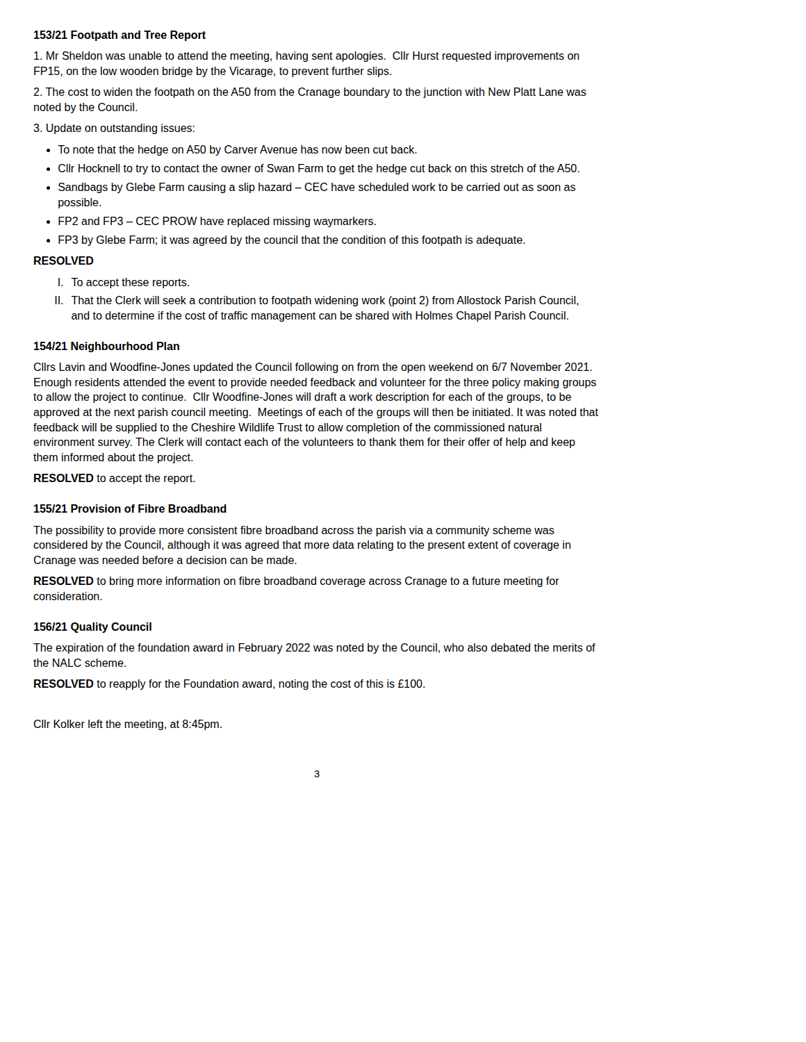153/21 Footpath and Tree Report
1. Mr Sheldon was unable to attend the meeting, having sent apologies. Cllr Hurst requested improvements on FP15, on the low wooden bridge by the Vicarage, to prevent further slips.
2. The cost to widen the footpath on the A50 from the Cranage boundary to the junction with New Platt Lane was noted by the Council.
3. Update on outstanding issues:
To note that the hedge on A50 by Carver Avenue has now been cut back.
Cllr Hocknell to try to contact the owner of Swan Farm to get the hedge cut back on this stretch of the A50.
Sandbags by Glebe Farm causing a slip hazard – CEC have scheduled work to be carried out as soon as possible.
FP2 and FP3 – CEC PROW have replaced missing waymarkers.
FP3 by Glebe Farm; it was agreed by the council that the condition of this footpath is adequate.
RESOLVED
To accept these reports.
That the Clerk will seek a contribution to footpath widening work (point 2) from Allostock Parish Council, and to determine if the cost of traffic management can be shared with Holmes Chapel Parish Council.
154/21 Neighbourhood Plan
Cllrs Lavin and Woodfine-Jones updated the Council following on from the open weekend on 6/7 November 2021. Enough residents attended the event to provide needed feedback and volunteer for the three policy making groups to allow the project to continue. Cllr Woodfine-Jones will draft a work description for each of the groups, to be approved at the next parish council meeting. Meetings of each of the groups will then be initiated. It was noted that feedback will be supplied to the Cheshire Wildlife Trust to allow completion of the commissioned natural environment survey. The Clerk will contact each of the volunteers to thank them for their offer of help and keep them informed about the project.
RESOLVED to accept the report.
155/21 Provision of Fibre Broadband
The possibility to provide more consistent fibre broadband across the parish via a community scheme was considered by the Council, although it was agreed that more data relating to the present extent of coverage in Cranage was needed before a decision can be made.
RESOLVED to bring more information on fibre broadband coverage across Cranage to a future meeting for consideration.
156/21 Quality Council
The expiration of the foundation award in February 2022 was noted by the Council, who also debated the merits of the NALC scheme.
RESOLVED to reapply for the Foundation award, noting the cost of this is £100.
Cllr Kolker left the meeting, at 8:45pm.
3